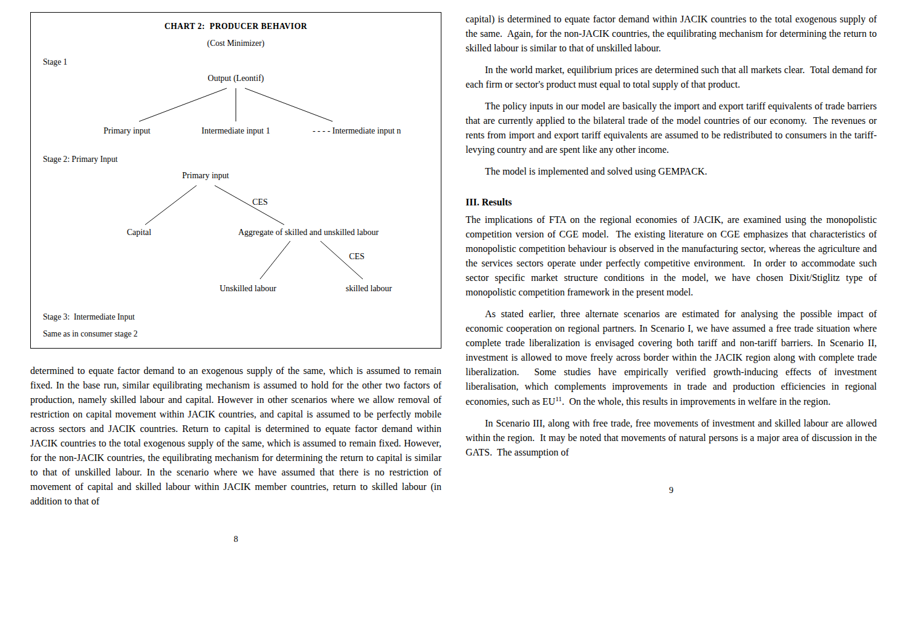CHART 2: PRODUCER BEHAVIOR
(Cost Minimizer)
Stage 1
Output (Leontif) Primary input Intermediate input 1 - - - - Intermediate input n
Stage 2: Primary Input
Primary input CES Capital Aggregate of skilled and unskilled labour CES Unskilled labour skilled labour
Stage 3: Intermediate Input
Same as in consumer stage 2
determined to equate factor demand to an exogenous supply of the same, which is assumed to remain fixed. In the base run, similar equilibrating mechanism is assumed to hold for the other two factors of production, namely skilled labour and capital. However in other scenarios where we allow removal of restriction on capital movement within JACIK countries, and capital is assumed to be perfectly mobile across sectors and JACIK countries. Return to capital is determined to equate factor demand within JACIK countries to the total exogenous supply of the same, which is assumed to remain fixed. However, for the non-JACIK countries, the equilibrating mechanism for determining the return to capital is similar to that of unskilled labour. In the scenario where we have assumed that there is no restriction of movement of capital and skilled labour within JACIK member countries, return to skilled labour (in addition to that of
8
capital) is determined to equate factor demand within JACIK countries to the total exogenous supply of the same. Again, for the non-JACIK countries, the equilibrating mechanism for determining the return to skilled labour is similar to that of unskilled labour.
In the world market, equilibrium prices are determined such that all markets clear. Total demand for each firm or sector's product must equal to total supply of that product.
The policy inputs in our model are basically the import and export tariff equivalents of trade barriers that are currently applied to the bilateral trade of the model countries of our economy. The revenues or rents from import and export tariff equivalents are assumed to be redistributed to consumers in the tariff-levying country and are spent like any other income.
The model is implemented and solved using GEMPACK.
III. Results
The implications of FTA on the regional economies of JACIK, are examined using the monopolistic competition version of CGE model. The existing literature on CGE emphasizes that characteristics of monopolistic competition behaviour is observed in the manufacturing sector, whereas the agriculture and the services sectors operate under perfectly competitive environment. In order to accommodate such sector specific market structure conditions in the model, we have chosen Dixit/Stiglitz type of monopolistic competition framework in the present model.
As stated earlier, three alternate scenarios are estimated for analysing the possible impact of economic cooperation on regional partners. In Scenario I, we have assumed a free trade situation where complete trade liberalization is envisaged covering both tariff and non-tariff barriers. In Scenario II, investment is allowed to move freely across border within the JACIK region along with complete trade liberalization. Some studies have empirically verified growth-inducing effects of investment liberalisation, which complements improvements in trade and production efficiencies in regional economies, such as EU11. On the whole, this results in improvements in welfare in the region.
In Scenario III, along with free trade, free movements of investment and skilled labour are allowed within the region. It may be noted that movements of natural persons is a major area of discussion in the GATS. The assumption of
9